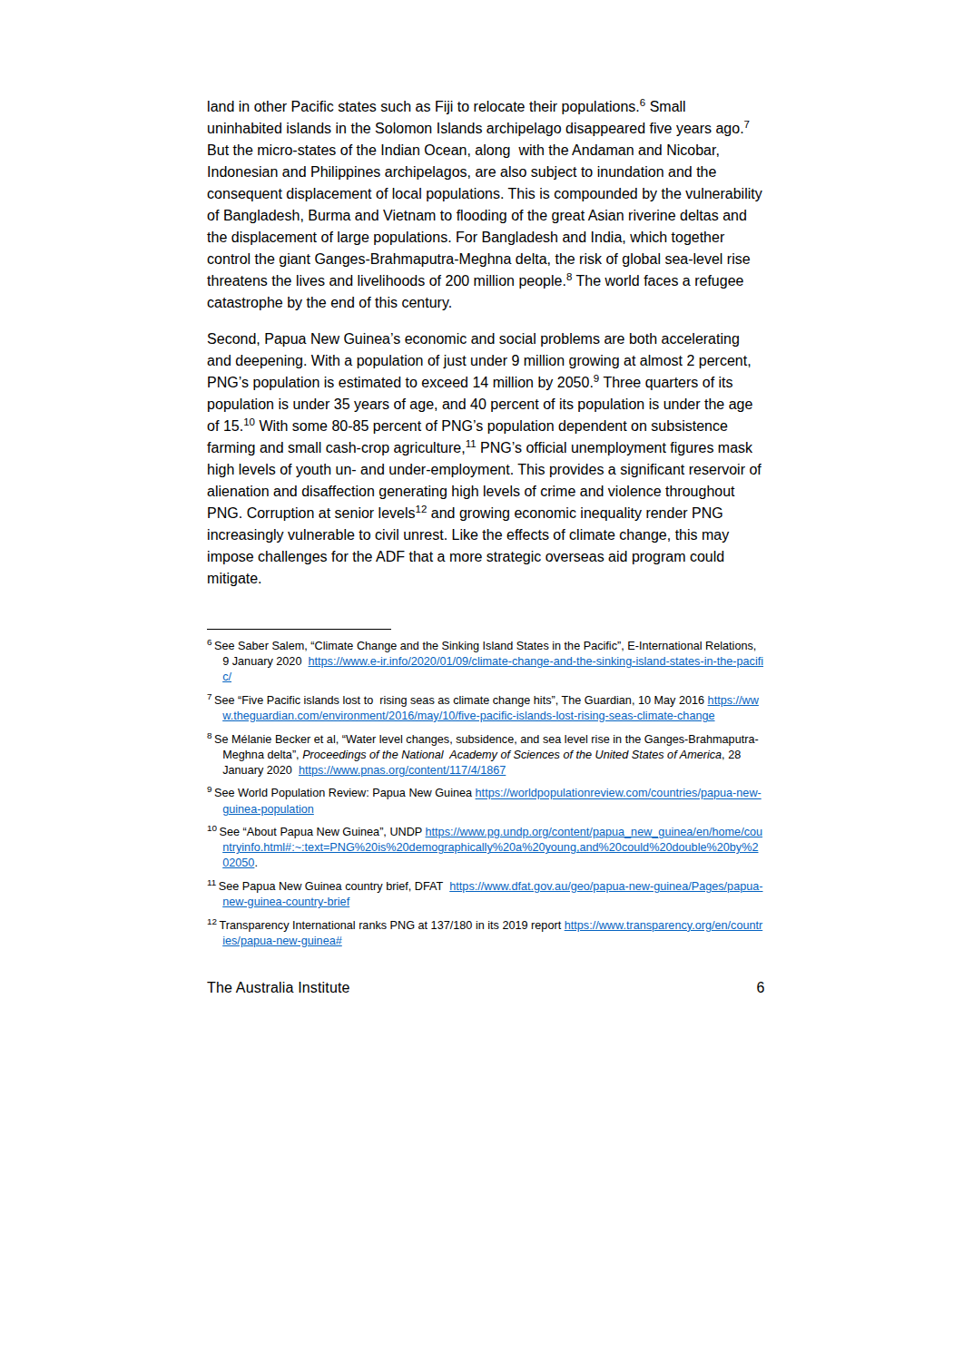land in other Pacific states such as Fiji to relocate their populations.6 Small uninhabited islands in the Solomon Islands archipelago disappeared five years ago.7 But the micro-states of the Indian Ocean, along with the Andaman and Nicobar, Indonesian and Philippines archipelagos, are also subject to inundation and the consequent displacement of local populations. This is compounded by the vulnerability of Bangladesh, Burma and Vietnam to flooding of the great Asian riverine deltas and the displacement of large populations. For Bangladesh and India, which together control the giant Ganges-Brahmaputra-Meghna delta, the risk of global sea-level rise threatens the lives and livelihoods of 200 million people.8 The world faces a refugee catastrophe by the end of this century.
Second, Papua New Guinea’s economic and social problems are both accelerating and deepening. With a population of just under 9 million growing at almost 2 percent, PNG’s population is estimated to exceed 14 million by 2050.9 Three quarters of its population is under 35 years of age, and 40 percent of its population is under the age of 15.10 With some 80-85 percent of PNG’s population dependent on subsistence farming and small cash-crop agriculture,11 PNG’s official unemployment figures mask high levels of youth un- and under-employment. This provides a significant reservoir of alienation and disaffection generating high levels of crime and violence throughout PNG. Corruption at senior levels12 and growing economic inequality render PNG increasingly vulnerable to civil unrest. Like the effects of climate change, this may impose challenges for the ADF that a more strategic overseas aid program could mitigate.
6 See Saber Salem, “Climate Change and the Sinking Island States in the Pacific”, E-International Relations, 9 January 2020 https://www.e-ir.info/2020/01/09/climate-change-and-the-sinking-island-states-in-the-pacific/
7 See “Five Pacific islands lost to rising seas as climate change hits”, The Guardian, 10 May 2016 https://www.theguardian.com/environment/2016/may/10/five-pacific-islands-lost-rising-seas-climate-change
8 Se Mélanie Becker et al, “Water level changes, subsidence, and sea level rise in the Ganges-Brahmaputra-Meghna delta”, Proceedings of the National Academy of Sciences of the United States of America, 28 January 2020 https://www.pnas.org/content/117/4/1867
9 See World Population Review: Papua New Guinea https://worldpopulationreview.com/countries/papua-new-guinea-population
10 See “About Papua New Guinea”, UNDP https://www.pg.undp.org/content/papua_new_guinea/en/home/countryinfo.html#:~:text=PNG%20is%20demographically%20a%20young,and%20could%20double%20by%202050.
11 See Papua New Guinea country brief, DFAT https://www.dfat.gov.au/geo/papua-new-guinea/Pages/papua-new-guinea-country-brief
12 Transparency International ranks PNG at 137/180 in its 2019 report https://www.transparency.org/en/countries/papua-new-guinea#
The Australia Institute 6